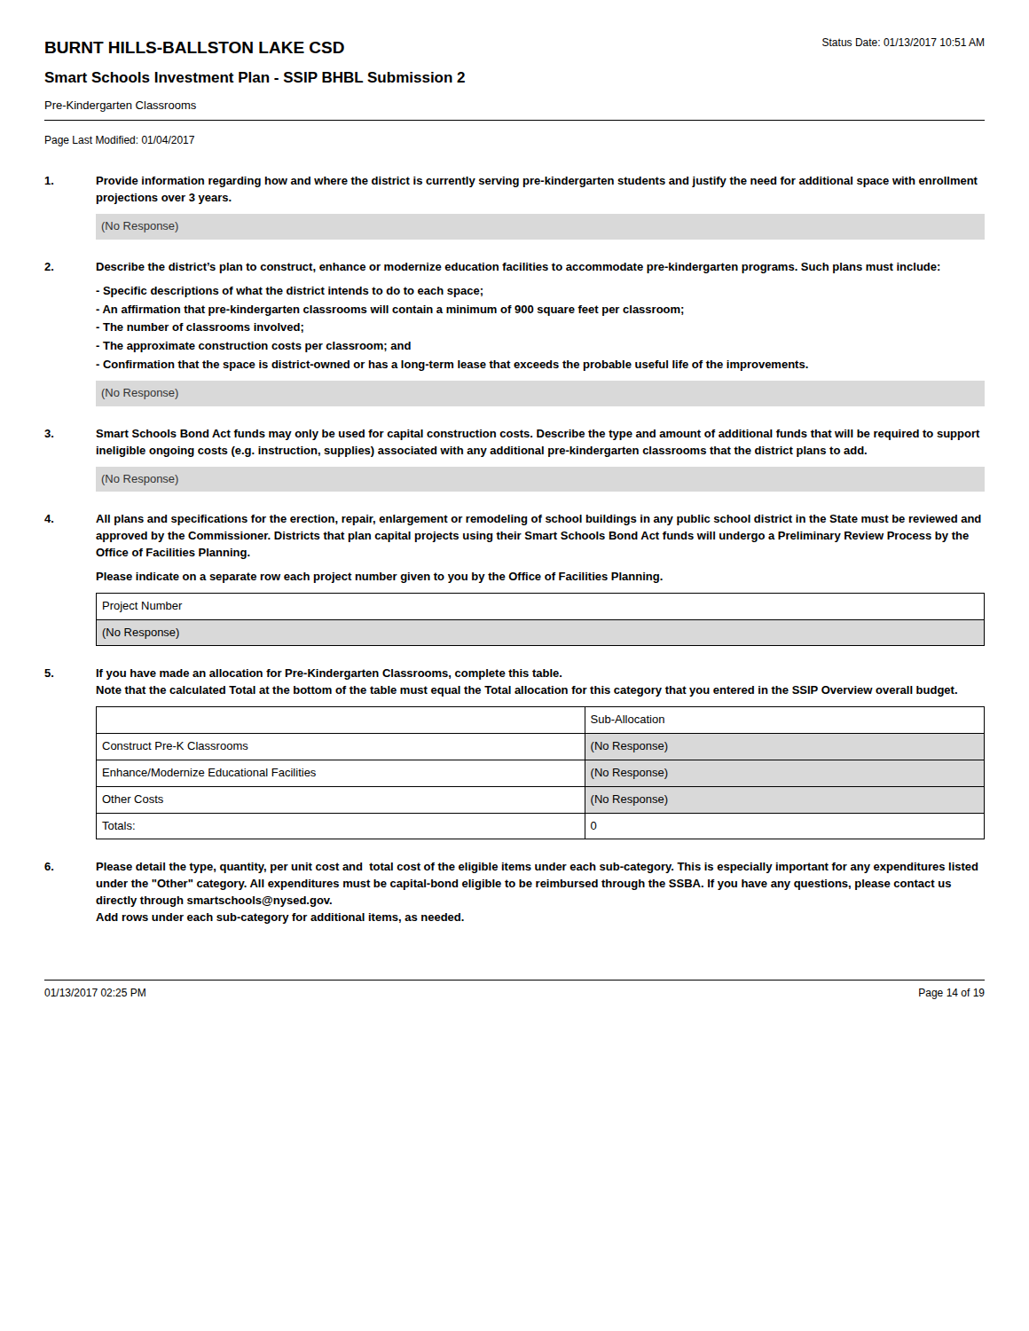BURNT HILLS-BALLSTON LAKE CSD
Status Date: 01/13/2017 10:51 AM
Smart Schools Investment Plan - SSIP BHBL Submission 2
Pre-Kindergarten Classrooms
Page Last Modified: 01/04/2017
1.
Provide information regarding how and where the district is currently serving pre-kindergarten students and justify the need for additional space with enrollment projections over 3 years.
(No Response)
2.
Describe the district’s plan to construct, enhance or modernize education facilities to accommodate pre-kindergarten programs. Such plans must include:
- Specific descriptions of what the district intends to do to each space;
- An affirmation that pre-kindergarten classrooms will contain a minimum of 900 square feet per classroom;
- The number of classrooms involved;
- The approximate construction costs per classroom; and
- Confirmation that the space is district-owned or has a long-term lease that exceeds the probable useful life of the improvements.
(No Response)
3.
Smart Schools Bond Act funds may only be used for capital construction costs. Describe the type and amount of additional funds that will be required to support ineligible ongoing costs (e.g. instruction, supplies) associated with any additional pre-kindergarten classrooms that the district plans to add.
(No Response)
4.
All plans and specifications for the erection, repair, enlargement or remodeling of school buildings in any public school district in the State must be reviewed and approved by the Commissioner. Districts that plan capital projects using their Smart Schools Bond Act funds will undergo a Preliminary Review Process by the Office of Facilities Planning.
Please indicate on a separate row each project number given to you by the Office of Facilities Planning.
| Project Number |
| --- |
| (No Response) |
5.
If you have made an allocation for Pre-Kindergarten Classrooms, complete this table.
Note that the calculated Total at the bottom of the table must equal the Total allocation for this category that you entered in the SSIP Overview overall budget.
| | Sub-Allocation |
| --- | --- |
| Construct Pre-K Classrooms | (No Response) |
| Enhance/Modernize Educational Facilities | (No Response) |
| Other Costs | (No Response) |
| Totals: | 0 |
6.
Please detail the type, quantity, per unit cost and total cost of the eligible items under each sub-category. This is especially important for any expenditures listed under the "Other" category. All expenditures must be capital-bond eligible to be reimbursed through the SSBA. If you have any questions, please contact us directly through smartschools@nysed.gov.
Add rows under each sub-category for additional items, as needed.
01/13/2017 02:25 PM
Page 14 of 19